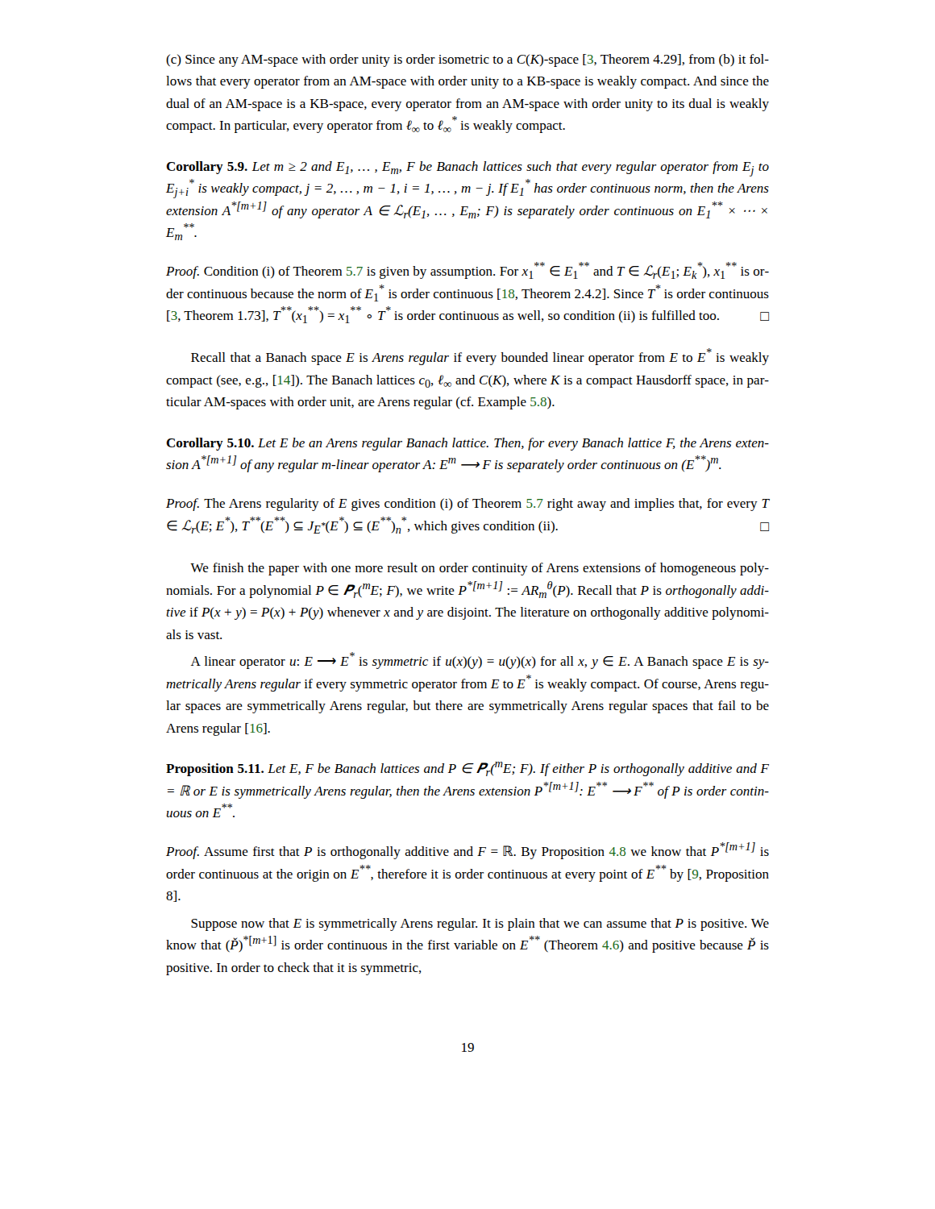(c) Since any AM-space with order unity is order isometric to a C(K)-space [3, Theorem 4.29], from (b) it follows that every operator from an AM-space with order unity to a KB-space is weakly compact. And since the dual of an AM-space is a KB-space, every operator from an AM-space with order unity to its dual is weakly compact. In particular, every operator from ℓ∞ to ℓ∞* is weakly compact.
Corollary 5.9. Let m ≥ 2 and E1, … , Em, F be Banach lattices such that every regular operator from Ej to Ej+i* is weakly compact, j = 2, … , m − 1, i = 1, … , m − j. If E1* has order continuous norm, then the Arens extension A*[m+1] of any operator A ∈ ℒr(E1, … , Em; F) is separately order continuous on E1** × ⋯ × Em**.
Proof. Condition (i) of Theorem 5.7 is given by assumption. For x1** ∈ E1** and T ∈ ℒr(E1; Ek*), x1** is order continuous because the norm of E1* is order continuous [18, Theorem 2.4.2]. Since T* is order continuous [3, Theorem 1.73], T**(x1**) = x1** ∘ T* is order continuous as well, so condition (ii) is fulfilled too.
Recall that a Banach space E is Arens regular if every bounded linear operator from E to E* is weakly compact (see, e.g., [14]). The Banach lattices c0, ℓ∞ and C(K), where K is a compact Hausdorff space, in particular AM-spaces with order unit, are Arens regular (cf. Example 5.8).
Corollary 5.10. Let E be an Arens regular Banach lattice. Then, for every Banach lattice F, the Arens extension A*[m+1] of any regular m-linear operator A: Em ⟶ F is separately order continuous on (E**)m.
Proof. The Arens regularity of E gives condition (i) of Theorem 5.7 right away and implies that, for every T ∈ ℒr(E; E*), T**(E**) ⊆ JE*(E*) ⊆ (E**)n*, which gives condition (ii).
We finish the paper with one more result on order continuity of Arens extensions of homogeneous polynomials. For a polynomial P ∈ 𝑷r(mE; F), we write P*[m+1] := ARmθ(P). Recall that P is orthogonally additive if P(x + y) = P(x) + P(y) whenever x and y are disjoint. The literature on orthogonally additive polynomials is vast.
A linear operator u: E ⟶ E* is symmetric if u(x)(y) = u(y)(x) for all x, y ∈ E. A Banach space E is symetrically Arens regular if every symmetric operator from E to E* is weakly compact. Of course, Arens regular spaces are symmetrically Arens regular, but there are symmetrically Arens regular spaces that fail to be Arens regular [16].
Proposition 5.11. Let E, F be Banach lattices and P ∈ 𝑷r(mE; F). If either P is orthogonally additive and F = ℝ or E is symmetrically Arens regular, then the Arens extension P*[m+1]: E** ⟶ F** of P is order continuous on E**.
Proof. Assume first that P is orthogonally additive and F = ℝ. By Proposition 4.8 we know that P*[m+1] is order continuous at the origin on E**, therefore it is order continuous at every point of E** by [9, Proposition 8].
Suppose now that E is symmetrically Arens regular. It is plain that we can assume that P is positive. We know that (P̌)*[m+1] is order continuous in the first variable on E** (Theorem 4.6) and positive because P̌ is positive. In order to check that it is symmetric,
19